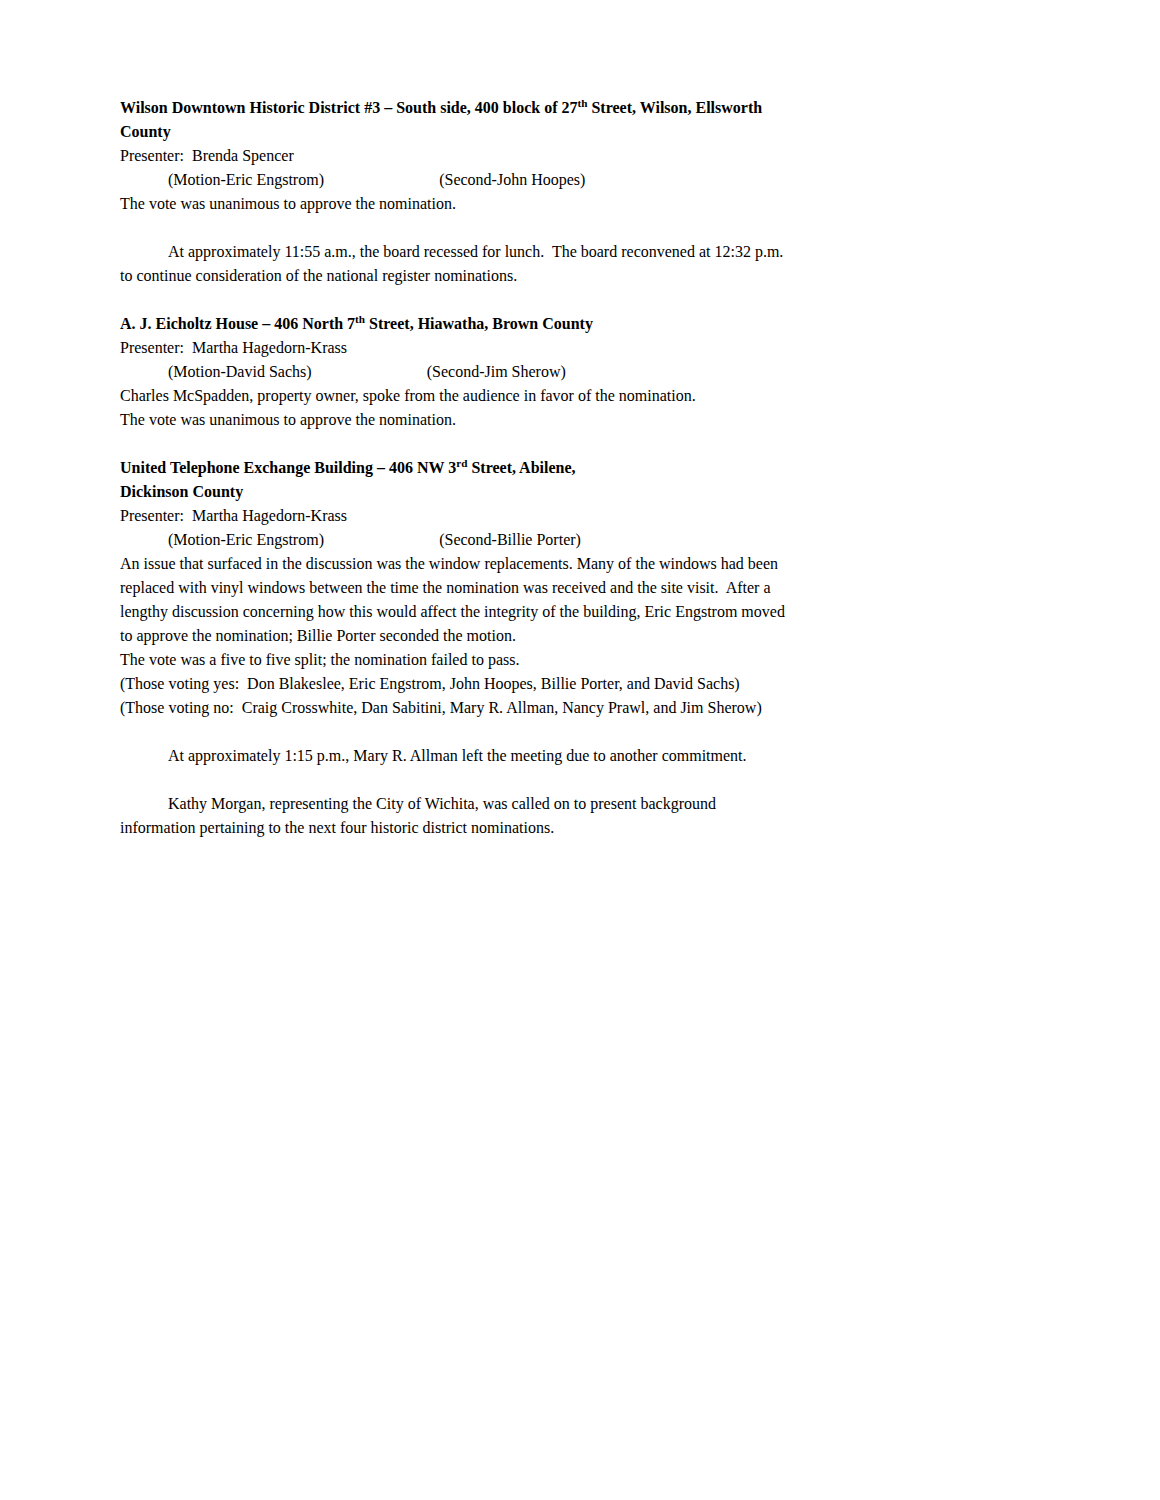Wilson Downtown Historic District #3 – South side, 400 block of 27th Street, Wilson, Ellsworth County
Presenter: Brenda Spencer
(Motion-Eric Engstrom)(Second-John Hoopes)
The vote was unanimous to approve the nomination.
At approximately 11:55 a.m., the board recessed for lunch. The board reconvened at 12:32 p.m. to continue consideration of the national register nominations.
A. J. Eicholtz House – 406 North 7th Street, Hiawatha, Brown County
Presenter: Martha Hagedorn-Krass
(Motion-David Sachs)(Second-Jim Sherow)
Charles McSpadden, property owner, spoke from the audience in favor of the nomination.
The vote was unanimous to approve the nomination.
United Telephone Exchange Building – 406 NW 3rd Street, Abilene,
Dickinson County
Presenter: Martha Hagedorn-Krass
(Motion-Eric Engstrom)(Second-Billie Porter)
An issue that surfaced in the discussion was the window replacements. Many of the windows had been replaced with vinyl windows between the time the nomination was received and the site visit. After a lengthy discussion concerning how this would affect the integrity of the building, Eric Engstrom moved to approve the nomination; Billie Porter seconded the motion.
The vote was a five to five split; the nomination failed to pass.
(Those voting yes: Don Blakeslee, Eric Engstrom, John Hoopes, Billie Porter, and David Sachs)
(Those voting no: Craig Crosswhite, Dan Sabitini, Mary R. Allman, Nancy Prawl, and Jim Sherow)
At approximately 1:15 p.m., Mary R. Allman left the meeting due to another commitment.
Kathy Morgan, representing the City of Wichita, was called on to present background information pertaining to the next four historic district nominations.